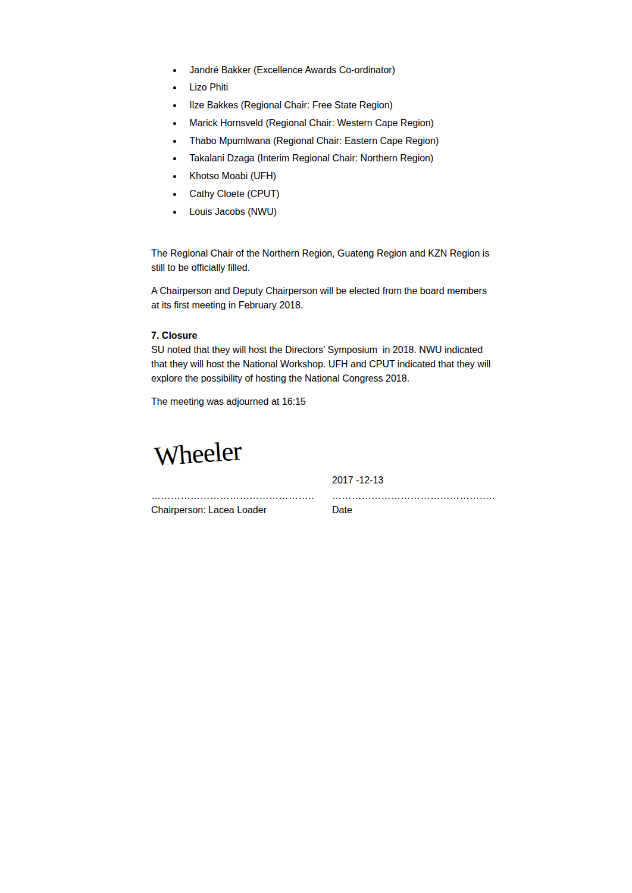Jandré Bakker (Excellence Awards Co-ordinator)
Lizo Phiti
Ilze Bakkes (Regional Chair: Free State Region)
Marick Hornsveld (Regional Chair: Western Cape Region)
Thabo Mpumlwana (Regional Chair: Eastern Cape Region)
Takalani Dzaga (Interim Regional Chair: Northern Region)
Khotso Moabi (UFH)
Cathy Cloete (CPUT)
Louis Jacobs (NWU)
The Regional Chair of the Northern Region, Guateng Region and KZN Region is still to be officially filled.
A Chairperson and Deputy Chairperson will be elected from the board members at its first meeting in February 2018.
7. Closure
SU noted that they will host the Directors’ Symposium in 2018. NWU indicated that they will host the National Workshop. UFH and CPUT indicated that they will explore the possibility of hosting the National Congress 2018.
The meeting was adjourned at 16:15
Wheeler
| | 2017 -12-13 |
| ………………………………………….. | ………………………………………….. |
| Chairperson: Lacea Loader | Date |